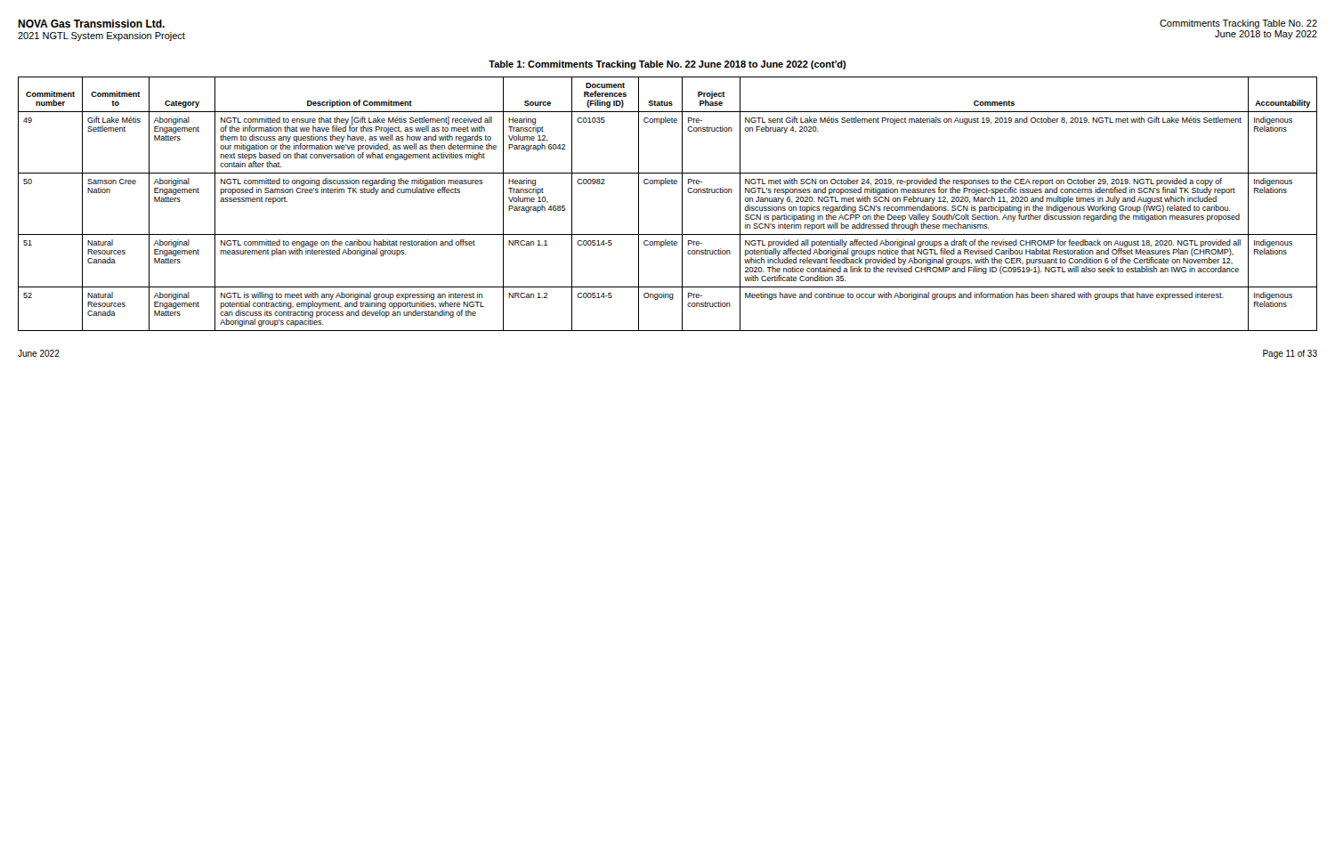NOVA Gas Transmission Ltd.
2021 NGTL System Expansion Project
Commitments Tracking Table No. 22
June 2018 to May 2022
Table 1: Commitments Tracking Table No. 22 June 2018 to June 2022 (cont'd)
| Commitment number | Commitment to | Category | Description of Commitment | Source | Document References (Filing ID) | Status | Project Phase | Comments | Accountability |
| --- | --- | --- | --- | --- | --- | --- | --- | --- | --- |
| 49 | Gift Lake Métis Settlement | Aboriginal Engagement Matters | NGTL committed to ensure that they [Gift Lake Métis Settlement] received all of the information that we have filed for this Project, as well as to meet with them to discuss any questions they have, as well as how and with regards to our mitigation or the information we've provided, as well as then determine the next steps based on that conversation of what engagement activities might contain after that. | Hearing Transcript Volume 12, Paragraph 6042 | C01035 | Complete | Pre-Construction | NGTL sent Gift Lake Métis Settlement Project materials on August 19, 2019 and October 8, 2019. NGTL met with Gift Lake Métis Settlement on February 4, 2020. | Indigenous Relations |
| 50 | Samson Cree Nation | Aboriginal Engagement Matters | NGTL committed to ongoing discussion regarding the mitigation measures proposed in Samson Cree's interim TK study and cumulative effects assessment report. | Hearing Transcript Volume 10, Paragraph 4685 | C00982 | Complete | Pre-Construction | NGTL met with SCN on October 24, 2019, re-provided the responses to the CEA report on October 29, 2019. NGTL provided a copy of NGTL's responses and proposed mitigation measures for the Project-specific issues and concerns identified in SCN's final TK Study report on January 6, 2020. NGTL met with SCN on February 12, 2020, March 11, 2020 and multiple times in July and August which included discussions on topics regarding SCN's recommendations. SCN is participating in the Indigenous Working Group (IWG) related to caribou. SCN is participating in the ACPP on the Deep Valley South/Colt Section. Any further discussion regarding the mitigation measures proposed in SCN's interim report will be addressed through these mechanisms. | Indigenous Relations |
| 51 | Natural Resources Canada | Aboriginal Engagement Matters | NGTL committed to engage on the caribou habitat restoration and offset measurement plan with interested Aboriginal groups. | NRCan 1.1 | C00514-5 | Complete | Pre-construction | NGTL provided all potentially affected Aboriginal groups a draft of the revised CHROMP for feedback on August 18, 2020. NGTL provided all potentially affected Aboriginal groups notice that NGTL filed a Revised Caribou Habitat Restoration and Offset Measures Plan (CHROMP), which included relevant feedback provided by Aboriginal groups, with the CER, pursuant to Condition 6 of the Certificate on November 12, 2020. The notice contained a link to the revised CHROMP and Filing ID (C09519-1). NGTL will also seek to establish an IWG in accordance with Certificate Condition 35. | Indigenous Relations |
| 52 | Natural Resources Canada | Aboriginal Engagement Matters | NGTL is willing to meet with any Aboriginal group expressing an interest in potential contracting, employment, and training opportunities, where NGTL can discuss its contracting process and develop an understanding of the Aboriginal group's capacities. | NRCan 1.2 | C00514-5 | Ongoing | Pre-construction | Meetings have and continue to occur with Aboriginal groups and information has been shared with groups that have expressed interest. | Indigenous Relations |
June 2022
Page 11 of 33